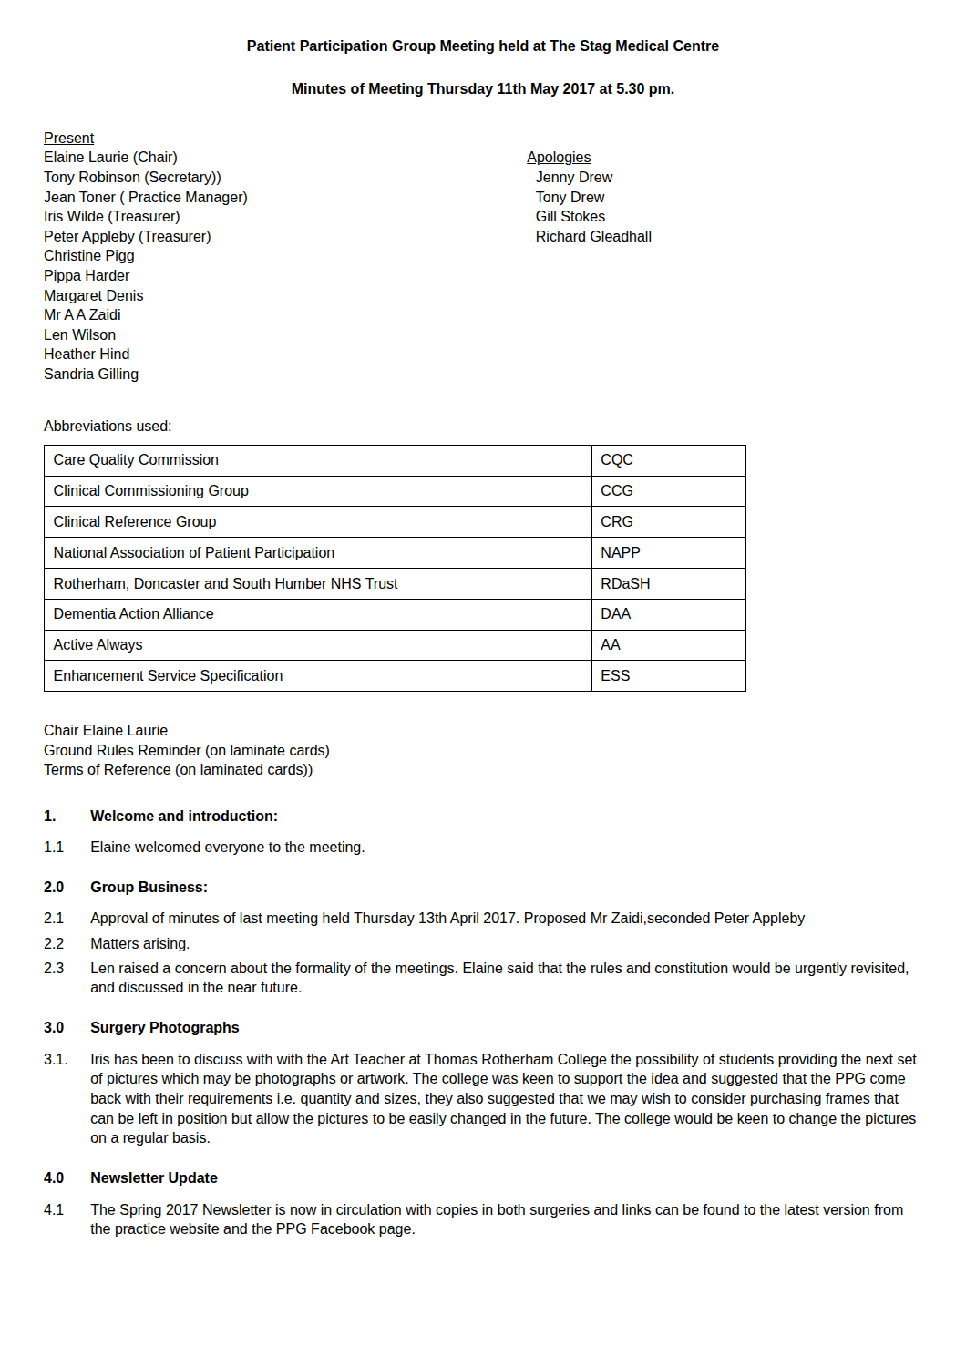Patient Participation Group Meeting held at The Stag Medical Centre
Minutes of Meeting Thursday 11th May 2017 at 5.30 pm.
Present
Elaine Laurie (Chair)
Tony Robinson (Secretary))
Jean Toner ( Practice Manager)
Iris Wilde (Treasurer)
Peter Appleby (Treasurer)
Christine Pigg
Pippa Harder
Margaret Denis
Mr A A Zaidi
Len Wilson
Heather Hind
Sandria Gilling
Apologies
Jenny Drew
Tony Drew
Gill Stokes
Richard Gleadhall
Abbreviations used:
| Care Quality Commission | CQC |
| Clinical Commissioning Group | CCG |
| Clinical Reference Group | CRG |
| National Association of Patient Participation | NAPP |
| Rotherham, Doncaster and South Humber NHS Trust | RDaSH |
| Dementia Action Alliance | DAA |
| Active Always | AA |
| Enhancement Service Specification | ESS |
Chair Elaine Laurie
Ground Rules Reminder (on laminate cards)
Terms of Reference (on laminated cards))
1. Welcome and introduction:
1.1 Elaine welcomed everyone to the meeting.
2.0 Group Business:
2.1 Approval of minutes of last meeting held Thursday 13th April 2017. Proposed Mr Zaidi,seconded Peter Appleby
2.2 Matters arising.
2.3 Len raised a concern about the formality of the meetings. Elaine said that the rules and constitution would be urgently revisited, and discussed in the near future.
3.0 Surgery Photographs
3.1. Iris has been to discuss with with the Art Teacher at Thomas Rotherham College the possibility of students providing the next set of pictures which may be photographs or artwork. The college was keen to support the idea and suggested that the PPG come back with their requirements i.e. quantity and sizes, they also suggested that we may wish to consider purchasing frames that can be left in position but allow the pictures to be easily changed in the future. The college would be keen to change the pictures on a regular basis.
4.0 Newsletter Update
4.1 The Spring 2017 Newsletter is now in circulation with copies in both surgeries and links can be found to the latest version from the practice website and the PPG Facebook page.